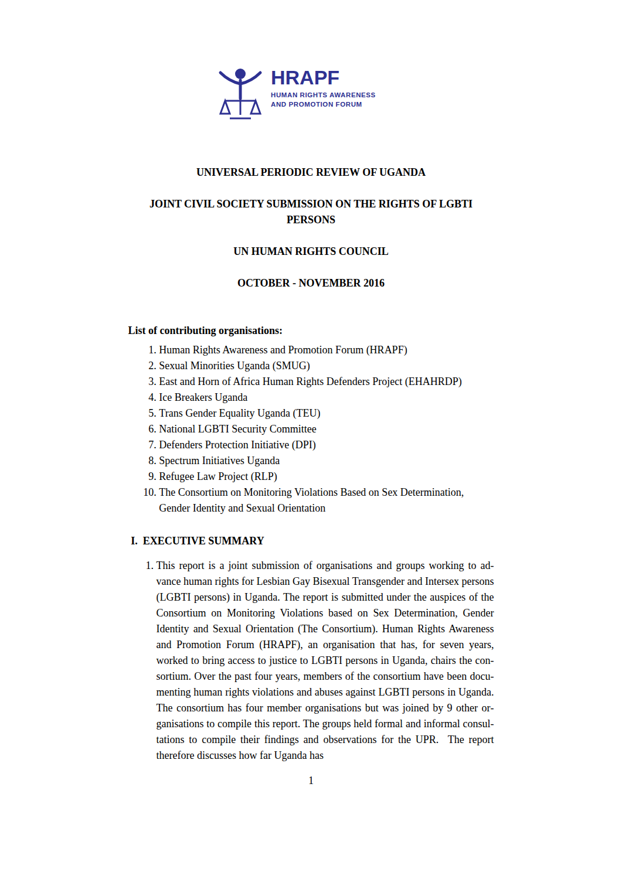HRAPF HUMAN RIGHTS AWARENESS AND PROMOTION FORUM
UNIVERSAL PERIODIC REVIEW OF UGANDA
JOINT CIVIL SOCIETY SUBMISSION ON THE RIGHTS OF LGBTI PERSONS
UN HUMAN RIGHTS COUNCIL
OCTOBER - NOVEMBER 2016
List of contributing organisations:
Human Rights Awareness and Promotion Forum (HRAPF)
Sexual Minorities Uganda (SMUG)
East and Horn of Africa Human Rights Defenders Project (EHAHRDP)
Ice Breakers Uganda
Trans Gender Equality Uganda (TEU)
National LGBTI Security Committee
Defenders Protection Initiative (DPI)
Spectrum Initiatives Uganda
Refugee Law Project (RLP)
The Consortium on Monitoring Violations Based on Sex Determination, Gender Identity and Sexual Orientation
I. EXECUTIVE SUMMARY
This report is a joint submission of organisations and groups working to advance human rights for Lesbian Gay Bisexual Transgender and Intersex persons (LGBTI persons) in Uganda. The report is submitted under the auspices of the Consortium on Monitoring Violations based on Sex Determination, Gender Identity and Sexual Orientation (The Consortium). Human Rights Awareness and Promotion Forum (HRAPF), an organisation that has, for seven years, worked to bring access to justice to LGBTI persons in Uganda, chairs the consortium. Over the past four years, members of the consortium have been documenting human rights violations and abuses against LGBTI persons in Uganda. The consortium has four member organisations but was joined by 9 other organisations to compile this report. The groups held formal and informal consultations to compile their findings and observations for the UPR. The report therefore discusses how far Uganda has
1